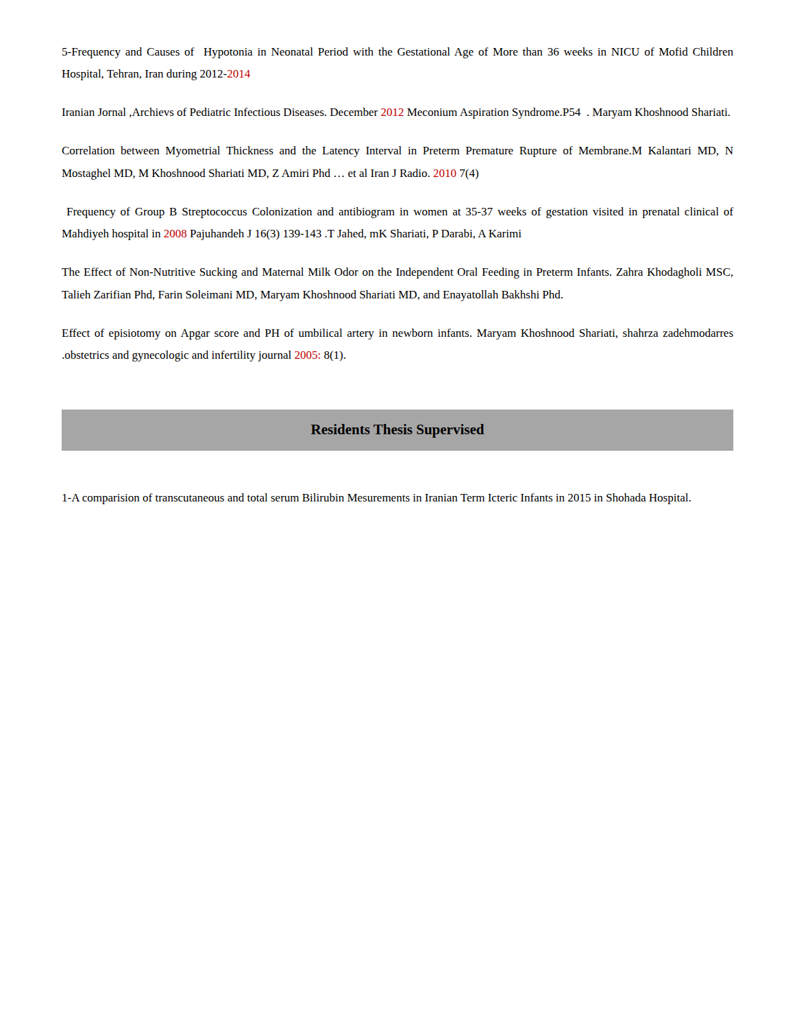5-Frequency and Causes of Hypotonia in Neonatal Period with the Gestational Age of More than 36 weeks in NICU of Mofid Children Hospital, Tehran, Iran during 2012-2014
Iranian Jornal ,Archievs of Pediatric Infectious Diseases. December 2012 Meconium Aspiration Syndrome.P54 . Maryam Khoshnood Shariati.
Correlation between Myometrial Thickness and the Latency Interval in Preterm Premature Rupture of Membrane.M Kalantari MD, N Mostaghel MD, M Khoshnood Shariati MD, Z Amiri Phd … et al Iran J Radio. 2010 7(4)
Frequency of Group B Streptococcus Colonization and antibiogram in women at 35-37 weeks of gestation visited in prenatal clinical of Mahdiyeh hospital in 2008 Pajuhandeh J 16(3) 139-143 .T Jahed, mK Shariati, P Darabi, A Karimi
The Effect of Non-Nutritive Sucking and Maternal Milk Odor on the Independent Oral Feeding in Preterm Infants. Zahra Khodagholi MSC, Talieh Zarifian Phd, Farin Soleimani MD, Maryam Khoshnood Shariati MD, and Enayatollah Bakhshi Phd.
Effect of episiotomy on Apgar score and PH of umbilical artery in newborn infants. Maryam Khoshnood Shariati, shahrza zadehmodarres .obstetrics and gynecologic and infertility journal 2005: 8(1).
Residents Thesis Supervised
1-A comparision of transcutaneous and total serum Bilirubin Mesurements in Iranian Term Icteric Infants in 2015 in Shohada Hospital.